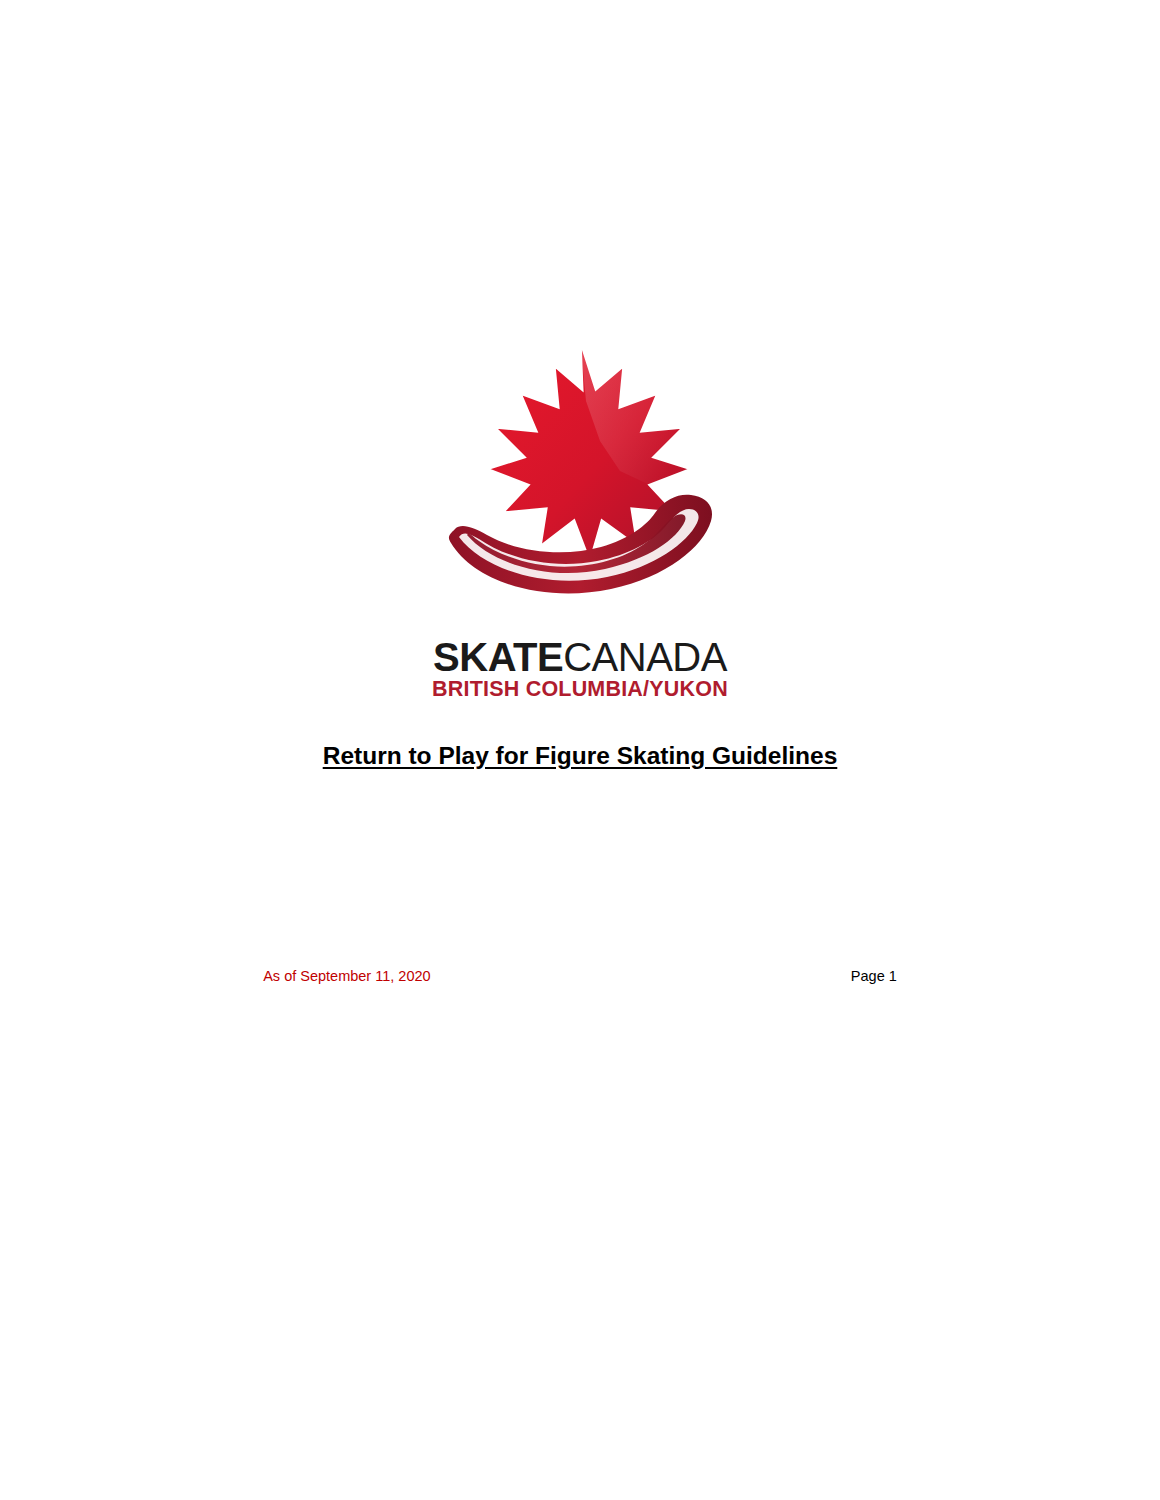SKATE CANADA
BRITISH COLUMBIA/YUKON
Return to Play for Figure Skating Guidelines
As of September 11, 2020
Page 1